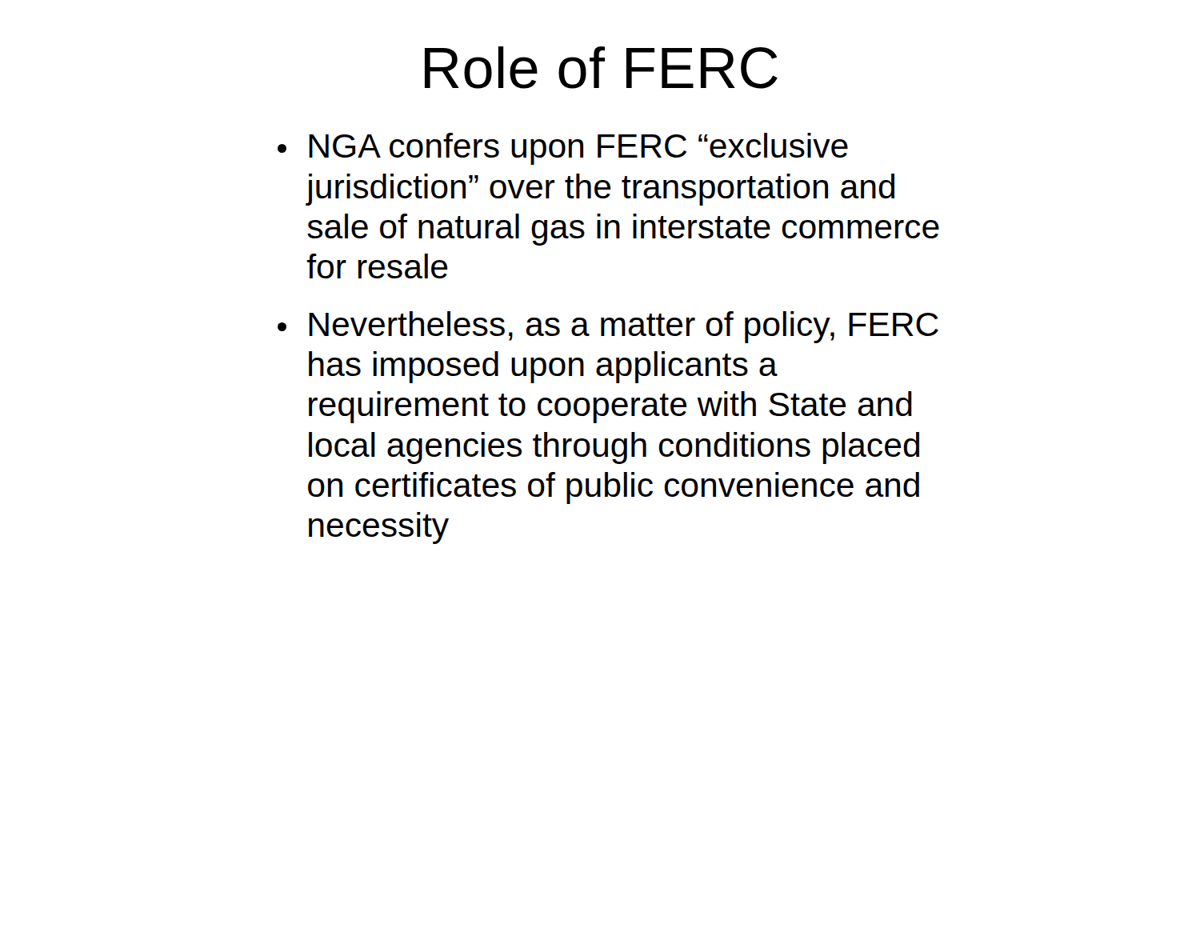Role of FERC
NGA confers upon FERC “exclusive jurisdiction” over the transportation and sale of natural gas in interstate commerce for resale
Nevertheless, as a matter of policy, FERC has imposed upon applicants a requirement to cooperate with State and local agencies through conditions placed on certificates of public convenience and necessity